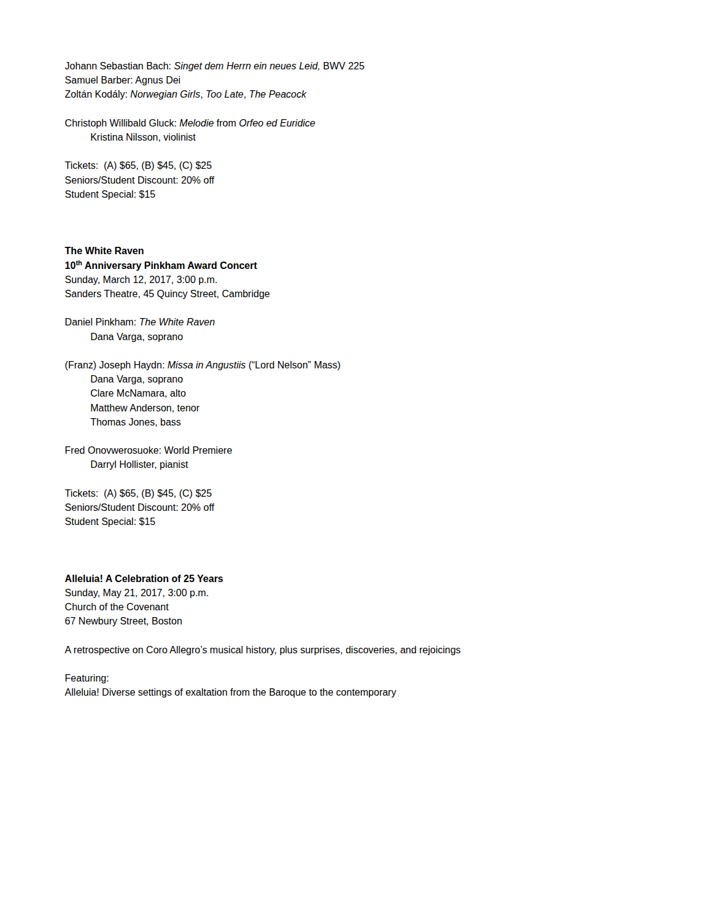Johann Sebastian Bach: Singet dem Herrn ein neues Leid, BWV 225
Samuel Barber: Agnus Dei
Zoltán Kodály: Norwegian Girls, Too Late, The Peacock
Christoph Willibald Gluck: Melodie from Orfeo ed Euridice
Kristina Nilsson, violinist
Tickets: (A) $65, (B) $45, (C) $25
Seniors/Student Discount: 20% off
Student Special: $15
The White Raven
10th Anniversary Pinkham Award Concert
Sunday, March 12, 2017, 3:00 p.m.
Sanders Theatre, 45 Quincy Street, Cambridge
Daniel Pinkham: The White Raven
Dana Varga, soprano
(Franz) Joseph Haydn: Missa in Angustiis (“Lord Nelson” Mass)
Dana Varga, soprano
Clare McNamara, alto
Matthew Anderson, tenor
Thomas Jones, bass
Fred Onovwerosuoke: World Premiere
Darryl Hollister, pianist
Tickets: (A) $65, (B) $45, (C) $25
Seniors/Student Discount: 20% off
Student Special: $15
Alleluia! A Celebration of 25 Years
Sunday, May 21, 2017, 3:00 p.m.
Church of the Covenant
67 Newbury Street, Boston
A retrospective on Coro Allegro’s musical history, plus surprises, discoveries, and rejoicings
Featuring:
Alleluia! Diverse settings of exaltation from the Baroque to the contemporary